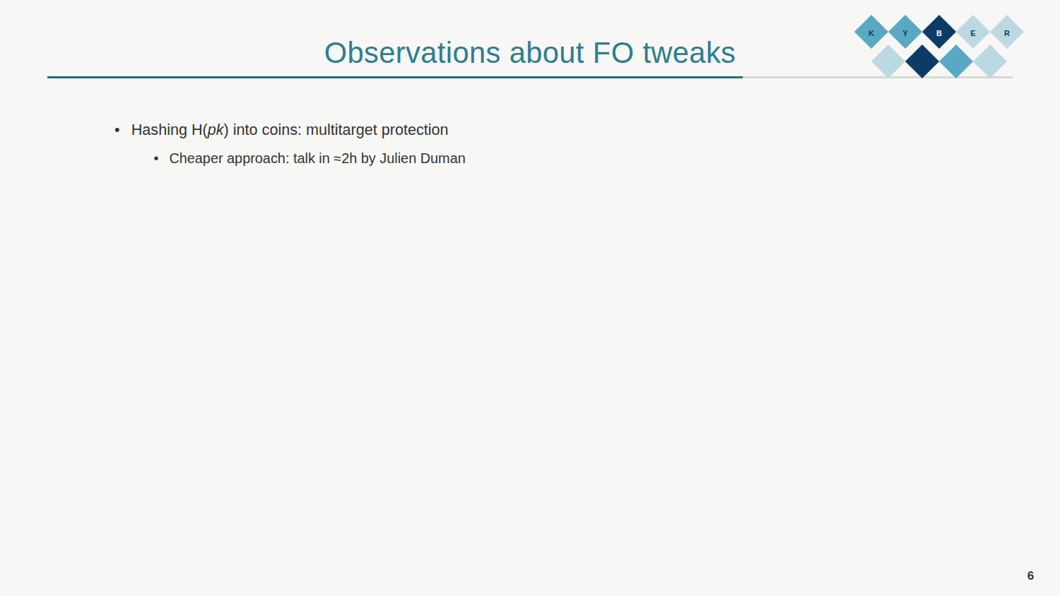K Y B E R
Observations about FO tweaks
Hashing H(pk) into coins: multitarget protection
Cheaper approach: talk in ≈2h by Julien Duman
6